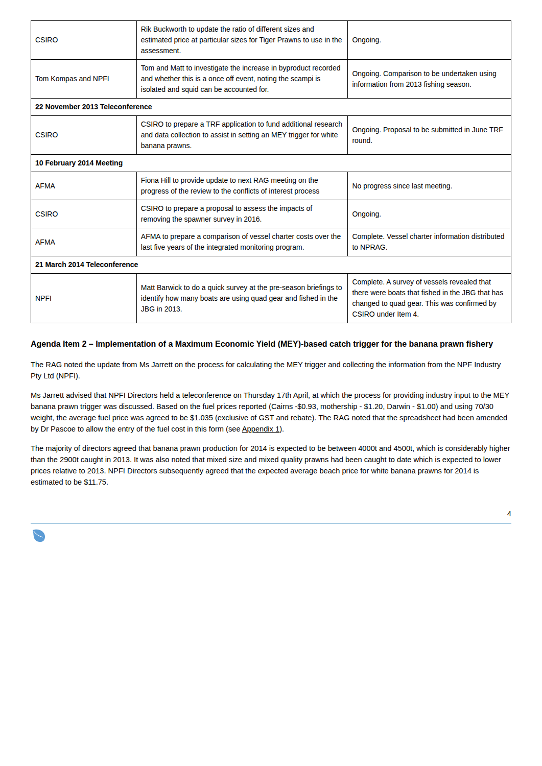| CSIRO | Rik Buckworth to update the ratio of different sizes and estimated price at particular sizes for Tiger Prawns to use in the assessment. | Ongoing. |
| Tom Kompas and NPFI | Tom and Matt to investigate the increase in byproduct recorded and whether this is a once off event, noting the scampi is isolated and squid can be accounted for. | Ongoing. Comparison to be undertaken using information from 2013 fishing season. |
| 22 November 2013 Teleconference |
| CSIRO | CSIRO to prepare a TRF application to fund additional research and data collection to assist in setting an MEY trigger for white banana prawns. | Ongoing. Proposal to be submitted in June TRF round. |
| 10 February 2014 Meeting |
| AFMA | Fiona Hill to provide update to next RAG meeting on the progress of the review to the conflicts of interest process | No progress since last meeting. |
| CSIRO | CSIRO to prepare a proposal to assess the impacts of removing the spawner survey in 2016. | Ongoing. |
| AFMA | AFMA to prepare a comparison of vessel charter costs over the last five years of the integrated monitoring program. | Complete. Vessel charter information distributed to NPRAG. |
| 21 March 2014 Teleconference |
| NPFI | Matt Barwick to do a quick survey at the pre-season briefings to identify how many boats are using quad gear and fished in the JBG in 2013. | Complete. A survey of vessels revealed that there were boats that fished in the JBG that has changed to quad gear. This was confirmed by CSIRO under Item 4. |
Agenda Item 2 – Implementation of a Maximum Economic Yield (MEY)-based catch trigger for the banana prawn fishery
The RAG noted the update from Ms Jarrett on the process for calculating the MEY trigger and collecting the information from the NPF Industry Pty Ltd (NPFI).
Ms Jarrett advised that NPFI Directors held a teleconference on Thursday 17th April, at which the process for providing industry input to the MEY banana prawn trigger was discussed. Based on the fuel prices reported (Cairns -$0.93, mothership - $1.20, Darwin - $1.00) and using 70/30 weight, the average fuel price was agreed to be $1.035 (exclusive of GST and rebate). The RAG noted that the spreadsheet had been amended by Dr Pascoe to allow the entry of the fuel cost in this form (see Appendix 1).
The majority of directors agreed that banana prawn production for 2014 is expected to be between 4000t and 4500t, which is considerably higher than the 2900t caught in 2013. It was also noted that mixed size and mixed quality prawns had been caught to date which is expected to lower prices relative to 2013. NPFI Directors subsequently agreed that the expected average beach price for white banana prawns for 2014 is estimated to be $11.75.
4